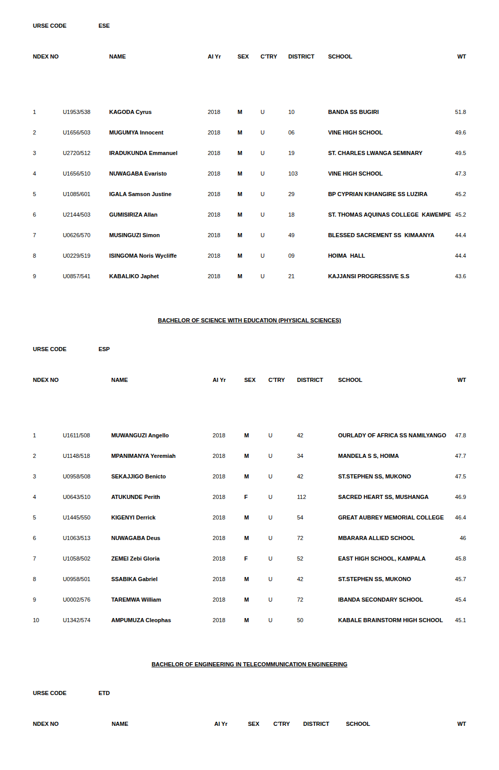| URSE CODE | ESE |
| NDEX NO | | NAME | AI Yr | SEX | C'TRY | DISTRICT | SCHOOL | WT |
| --- | --- | --- | --- | --- | --- | --- | --- | --- |
| 1 | U1953/538 | KAGODA Cyrus | 2018 | M | U | 10 | BANDA SS BUGIRI | 51.8 |
| 2 | U1656/503 | MUGUMYA Innocent | 2018 | M | U | 06 | VINE HIGH SCHOOL | 49.6 |
| 3 | U2720/512 | IRADUKUNDA Emmanuel | 2018 | M | U | 19 | ST. CHARLES LWANGA SEMINARY | 49.5 |
| 4 | U1656/510 | NUWAGABA Evaristo | 2018 | M | U | 103 | VINE HIGH SCHOOL | 47.3 |
| 5 | U1085/601 | IGALA Samson Justine | 2018 | M | U | 29 | BP CYPRIAN KIHANGIRE SS LUZIRA | 45.2 |
| 6 | U2144/503 | GUMISIRIZA Allan | 2018 | M | U | 18 | ST. THOMAS AQUINAS COLLEGE KAWEMPE | 45.2 |
| 7 | U0626/570 | MUSINGUZI Simon | 2018 | M | U | 49 | BLESSED SACREMENT SS KIMAANYA | 44.4 |
| 8 | U0229/519 | ISINGOMA Noris Wycliffe | 2018 | M | U | 09 | HOIMA HALL | 44.4 |
| 9 | U0857/541 | KABALIKO Japhet | 2018 | M | U | 21 | KAJJANSI PROGRESSIVE S.S | 43.6 |
BACHELOR OF SCIENCE WITH EDUCATION (PHYSICAL SCIENCES)
| URSE CODE | ESP |
| NDEX NO | | NAME | AI Yr | SEX | C'TRY | DISTRICT | SCHOOL | WT |
| --- | --- | --- | --- | --- | --- | --- | --- | --- |
| 1 | U1611/508 | MUWANGUZI Angello | 2018 | M | U | 42 | OURLADY OF AFRICA SS NAMILYANGO | 47.8 |
| 2 | U1148/518 | MPANIMANYA Yeremiah | 2018 | M | U | 34 | MANDELA S S, HOIMA | 47.7 |
| 3 | U0958/508 | SEKAJJIGO Benicto | 2018 | M | U | 42 | ST.STEPHEN SS, MUKONO | 47.5 |
| 4 | U0643/510 | ATUKUNDE Perith | 2018 | F | U | 112 | SACRED HEART SS, MUSHANGA | 46.9 |
| 5 | U1445/550 | KIGENYI Derrick | 2018 | M | U | 54 | GREAT AUBREY MEMORIAL COLLEGE | 46.4 |
| 6 | U1063/513 | NUWAGABA Deus | 2018 | M | U | 72 | MBARARA ALLIED SCHOOL | 46 |
| 7 | U1058/502 | ZEMEI Zebi Gloria | 2018 | F | U | 52 | EAST HIGH SCHOOL, KAMPALA | 45.8 |
| 8 | U0958/501 | SSABIKA Gabriel | 2018 | M | U | 42 | ST.STEPHEN SS, MUKONO | 45.7 |
| 9 | U0002/576 | TAREMWA William | 2018 | M | U | 72 | IBANDA SECONDARY SCHOOL | 45.4 |
| 10 | U1342/574 | AMPUMUZA Cleophas | 2018 | M | U | 50 | KABALE BRAINSTORM HIGH SCHOOL | 45.1 |
BACHELOR OF ENGINEERING IN TELECOMMUNICATION ENGINEERING
| URSE CODE | ETD |
| NDEX NO | | NAME | AI Yr | SEX | C'TRY | DISTRICT | SCHOOL | WT |
| --- | --- | --- | --- | --- | --- | --- | --- | --- |